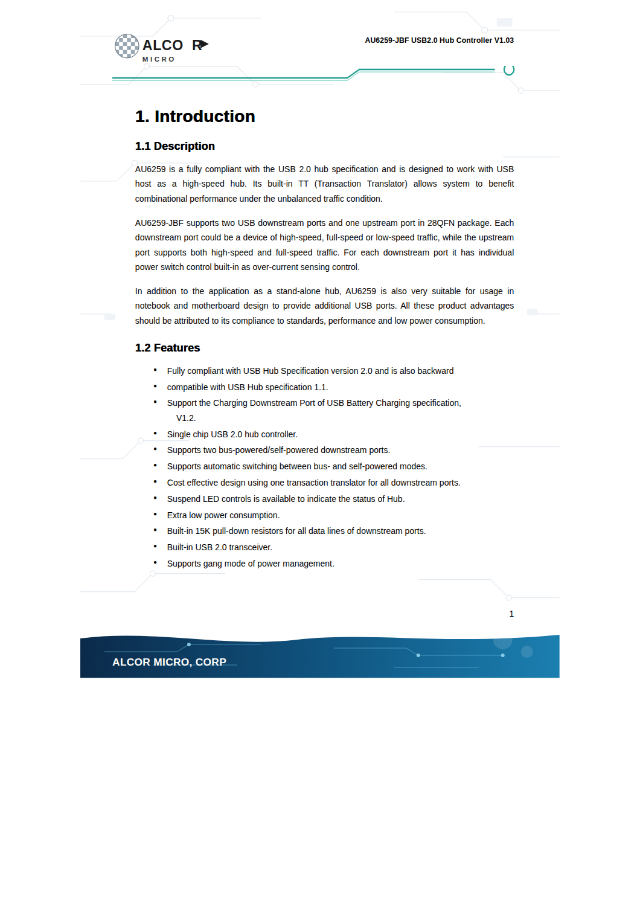ALCO R MICRO
AU6259-JBF USB2.0 Hub Controller V1.03
1. Introduction
1.1 Description
AU6259 is a fully compliant with the USB 2.0 hub specification and is designed to work with USB host as a high-speed hub. Its built-in TT (Transaction Translator) allows system to benefit combinational performance under the unbalanced traffic condition.
AU6259-JBF supports two USB downstream ports and one upstream port in 28QFN package. Each downstream port could be a device of high-speed, full-speed or low-speed traffic, while the upstream port supports both high-speed and full-speed traffic. For each downstream port it has individual power switch control built-in as over-current sensing control.
In addition to the application as a stand-alone hub, AU6259 is also very suitable for usage in notebook and motherboard design to provide additional USB ports. All these product advantages should be attributed to its compliance to standards, performance and low power consumption.
1.2 Features
Fully compliant with USB Hub Specification version 2.0 and is also backward
compatible with USB Hub specification 1.1.
Support the Charging Downstream Port of USB Battery Charging specification,V1.2.
Single chip USB 2.0 hub controller.
Supports two bus-powered/self-powered downstream ports.
Supports automatic switching between bus- and self-powered modes.
Cost effective design using one transaction translator for all downstream ports.
Suspend LED controls is available to indicate the status of Hub.
Extra low power consumption.
Built-in 15K pull-down resistors for all data lines of downstream ports.
Built-in USB 2.0 transceiver.
Supports gang mode of power management.
1
ALCOR MICRO, CORP